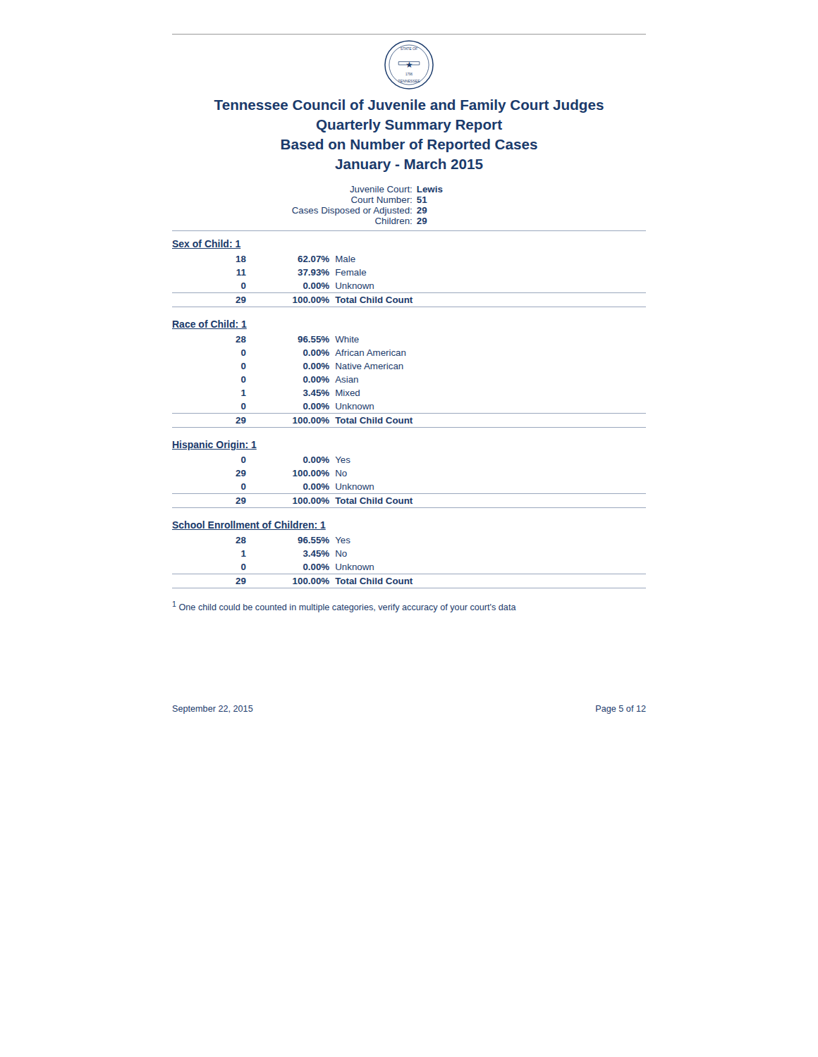STATE OF TENNESSEE ★ 1796
Tennessee Council of Juvenile and Family Court Judges Quarterly Summary Report Based on Number of Reported Cases January - March 2015
Juvenile Court:
Lewis
Court Number:
51
Cases Disposed or Adjusted:
29
Children:
29
Sex of Child: 1
| 18 | 62.07% | Male |
| 11 | 37.93% | Female |
| 0 | 0.00% | Unknown |
| 29 | 100.00% | Total Child Count |
Race of Child: 1
| 28 | 96.55% | White |
| 0 | 0.00% | African American |
| 0 | 0.00% | Native American |
| 0 | 0.00% | Asian |
| 1 | 3.45% | Mixed |
| 0 | 0.00% | Unknown |
| 29 | 100.00% | Total Child Count |
Hispanic Origin: 1
| 0 | 0.00% | Yes |
| 29 | 100.00% | No |
| 0 | 0.00% | Unknown |
| 29 | 100.00% | Total Child Count |
School Enrollment of Children: 1
| 28 | 96.55% | Yes |
| 1 | 3.45% | No |
| 0 | 0.00% | Unknown |
| 29 | 100.00% | Total Child Count |
1 One child could be counted in multiple categories, verify accuracy of your court's data
September 22, 2015
Page 5 of 12